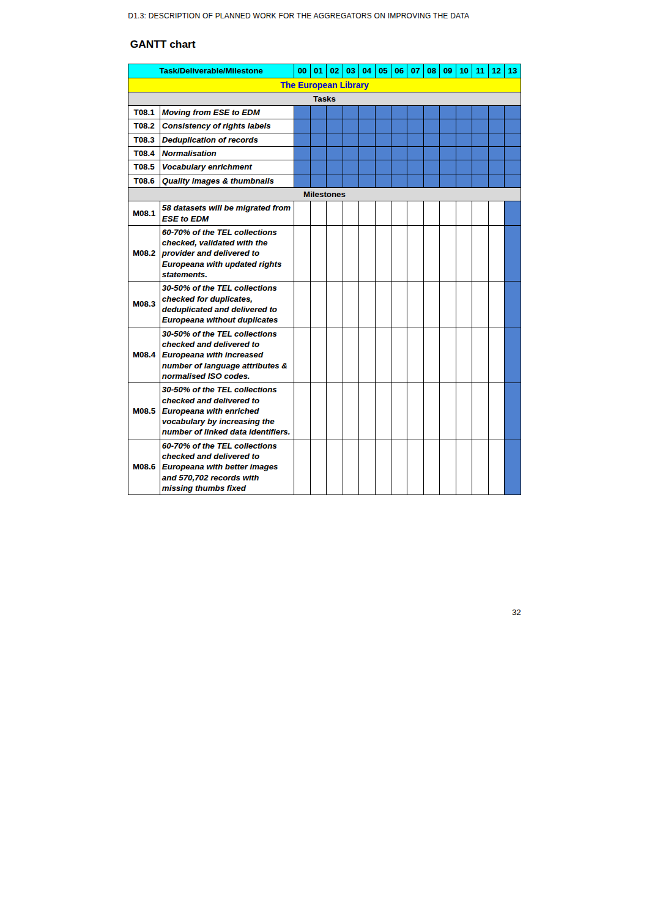D1.3: DESCRIPTION OF PLANNED WORK FOR THE AGGREGATORS ON IMPROVING THE DATA
GANTT chart
| Task/Deliverable/Milestone | 00 | 01 | 02 | 03 | 04 | 05 | 06 | 07 | 08 | 09 | 10 | 11 | 12 | 13 |
| --- | --- | --- | --- | --- | --- | --- | --- | --- | --- | --- | --- | --- | --- | --- |
| The European Library |
| Tasks |
| T08.1 | Moving from ESE to EDM | | | | | | | | | | | | | | |
| T08.2 | Consistency of rights labels | | | | | | | | | | | | | | |
| T08.3 | Deduplication of records | | | | | | | | | | | | | | |
| T08.4 | Normalisation | | | | | | | | | | | | | | |
| T08.5 | Vocabulary enrichment | | | | | | | | | | | | | | |
| T08.6 | Quality images & thumbnails | | | | | | | | | | | | | | |
| Milestones |
| M08.1 | 58 datasets will be migrated from ESE to EDM | | | | | | | | | | | | | | |
| M08.2 | 60-70% of the TEL collections checked, validated with the provider and delivered to Europeana with updated rights statements. | | | | | | | | | | | | | | |
| M08.3 | 30-50% of the TEL collections checked for duplicates, deduplicated and delivered to Europeana without duplicates | | | | | | | | | | | | | | |
| M08.4 | 30-50% of the TEL collections checked and delivered to Europeana with increased number of language attributes & normalised ISO codes. | | | | | | | | | | | | | | |
| M08.5 | 30-50% of the TEL collections checked and delivered to Europeana with enriched vocabulary by increasing the number of linked data identifiers. | | | | | | | | | | | | | | |
| M08.6 | 60-70% of the TEL collections checked and delivered to Europeana with better images and 570,702 records with missing thumbs fixed | | | | | | | | | | | | | | |
32